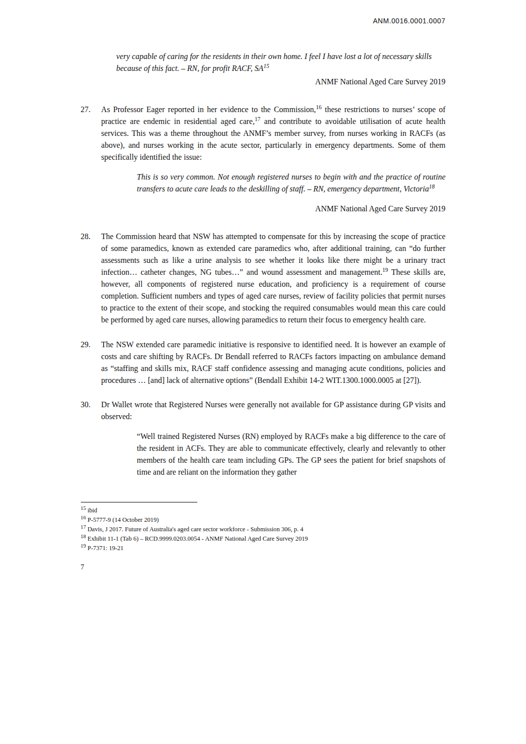ANM.0016.0001.0007
very capable of caring for the residents in their own home. I feel I have lost a lot of necessary skills because of this fact. – RN, for profit RACF, SA15
ANMF National Aged Care Survey 2019
27. As Professor Eager reported in her evidence to the Commission,16 these restrictions to nurses’ scope of practice are endemic in residential aged care,17 and contribute to avoidable utilisation of acute health services. This was a theme throughout the ANMF’s member survey, from nurses working in RACFs (as above), and nurses working in the acute sector, particularly in emergency departments. Some of them specifically identified the issue:
This is so very common. Not enough registered nurses to begin with and the practice of routine transfers to acute care leads to the deskilling of staff. – RN, emergency department, Victoria18
ANMF National Aged Care Survey 2019
28. The Commission heard that NSW has attempted to compensate for this by increasing the scope of practice of some paramedics, known as extended care paramedics who, after additional training, can “do further assessments such as like a urine analysis to see whether it looks like there might be a urinary tract infection… catheter changes, NG tubes…” and wound assessment and management.19 These skills are, however, all components of registered nurse education, and proficiency is a requirement of course completion. Sufficient numbers and types of aged care nurses, review of facility policies that permit nurses to practice to the extent of their scope, and stocking the required consumables would mean this care could be performed by aged care nurses, allowing paramedics to return their focus to emergency health care.
29. The NSW extended care paramedic initiative is responsive to identified need. It is however an example of costs and care shifting by RACFs. Dr Bendall referred to RACFs factors impacting on ambulance demand as “staffing and skills mix, RACF staff confidence assessing and managing acute conditions, policies and procedures … [and] lack of alternative options” (Bendall Exhibit 14-2 WIT.1300.1000.0005 at [27]).
30. Dr Wallet wrote that Registered Nurses were generally not available for GP assistance during GP visits and observed:
“Well trained Registered Nurses (RN) employed by RACFs make a big difference to the care of the resident in ACFs. They are able to communicate effectively, clearly and relevantly to other members of the health care team including GPs. The GP sees the patient for brief snapshots of time and are reliant on the information they gather
15 ibid
16 P-5777-9 (14 October 2019)
17 Davis, J 2017. Future of Australia's aged care sector workforce - Submission 306, p. 4
18 Exhibit 11-1 (Tab 6) – RCD.9999.0203.0054 - ANMF National Aged Care Survey 2019
19 P-7371: 19-21
7